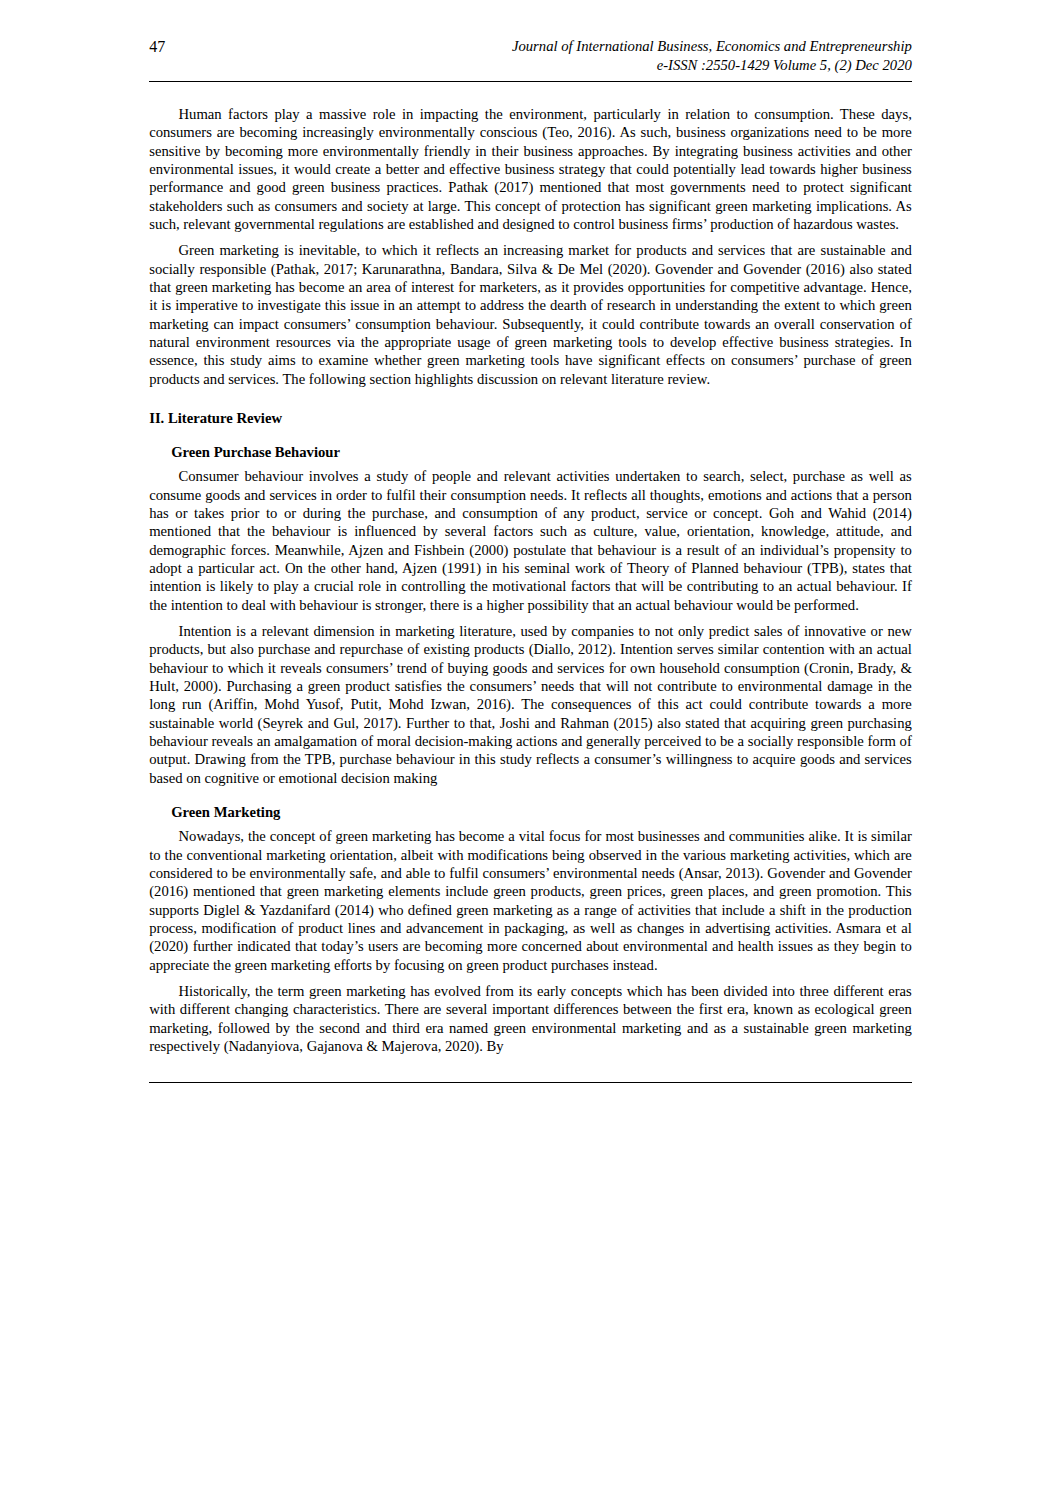47
Journal of International Business, Economics and Entrepreneurship
e-ISSN :2550-1429 Volume 5, (2) Dec 2020
Human factors play a massive role in impacting the environment, particularly in relation to consumption. These days, consumers are becoming increasingly environmentally conscious (Teo, 2016). As such, business organizations need to be more sensitive by becoming more environmentally friendly in their business approaches. By integrating business activities and other environmental issues, it would create a better and effective business strategy that could potentially lead towards higher business performance and good green business practices. Pathak (2017) mentioned that most governments need to protect significant stakeholders such as consumers and society at large. This concept of protection has significant green marketing implications. As such, relevant governmental regulations are established and designed to control business firms’ production of hazardous wastes.
Green marketing is inevitable, to which it reflects an increasing market for products and services that are sustainable and socially responsible (Pathak, 2017; Karunarathna, Bandara, Silva & De Mel (2020). Govender and Govender (2016) also stated that green marketing has become an area of interest for marketers, as it provides opportunities for competitive advantage. Hence, it is imperative to investigate this issue in an attempt to address the dearth of research in understanding the extent to which green marketing can impact consumers’ consumption behaviour. Subsequently, it could contribute towards an overall conservation of natural environment resources via the appropriate usage of green marketing tools to develop effective business strategies. In essence, this study aims to examine whether green marketing tools have significant effects on consumers’ purchase of green products and services. The following section highlights discussion on relevant literature review.
II. Literature Review
Green Purchase Behaviour
Consumer behaviour involves a study of people and relevant activities undertaken to search, select, purchase as well as consume goods and services in order to fulfil their consumption needs. It reflects all thoughts, emotions and actions that a person has or takes prior to or during the purchase, and consumption of any product, service or concept. Goh and Wahid (2014) mentioned that the behaviour is influenced by several factors such as culture, value, orientation, knowledge, attitude, and demographic forces. Meanwhile, Ajzen and Fishbein (2000) postulate that behaviour is a result of an individual’s propensity to adopt a particular act. On the other hand, Ajzen (1991) in his seminal work of Theory of Planned behaviour (TPB), states that intention is likely to play a crucial role in controlling the motivational factors that will be contributing to an actual behaviour. If the intention to deal with behaviour is stronger, there is a higher possibility that an actual behaviour would be performed.
Intention is a relevant dimension in marketing literature, used by companies to not only predict sales of innovative or new products, but also purchase and repurchase of existing products (Diallo, 2012). Intention serves similar contention with an actual behaviour to which it reveals consumers’ trend of buying goods and services for own household consumption (Cronin, Brady, & Hult, 2000). Purchasing a green product satisfies the consumers’ needs that will not contribute to environmental damage in the long run (Ariffin, Mohd Yusof, Putit, Mohd Izwan, 2016). The consequences of this act could contribute towards a more sustainable world (Seyrek and Gul, 2017). Further to that, Joshi and Rahman (2015) also stated that acquiring green purchasing behaviour reveals an amalgamation of moral decision-making actions and generally perceived to be a socially responsible form of output. Drawing from the TPB, purchase behaviour in this study reflects a consumer’s willingness to acquire goods and services based on cognitive or emotional decision making
Green Marketing
Nowadays, the concept of green marketing has become a vital focus for most businesses and communities alike. It is similar to the conventional marketing orientation, albeit with modifications being observed in the various marketing activities, which are considered to be environmentally safe, and able to fulfil consumers’ environmental needs (Ansar, 2013). Govender and Govender (2016) mentioned that green marketing elements include green products, green prices, green places, and green promotion. This supports Diglel & Yazdanifard (2014) who defined green marketing as a range of activities that include a shift in the production process, modification of product lines and advancement in packaging, as well as changes in advertising activities. Asmara et al (2020) further indicated that today’s users are becoming more concerned about environmental and health issues as they begin to appreciate the green marketing efforts by focusing on green product purchases instead.
Historically, the term green marketing has evolved from its early concepts which has been divided into three different eras with different changing characteristics. There are several important differences between the first era, known as ecological green marketing, followed by the second and third era named green environmental marketing and as a sustainable green marketing respectively (Nadanyiova, Gajanova & Majerova, 2020). By